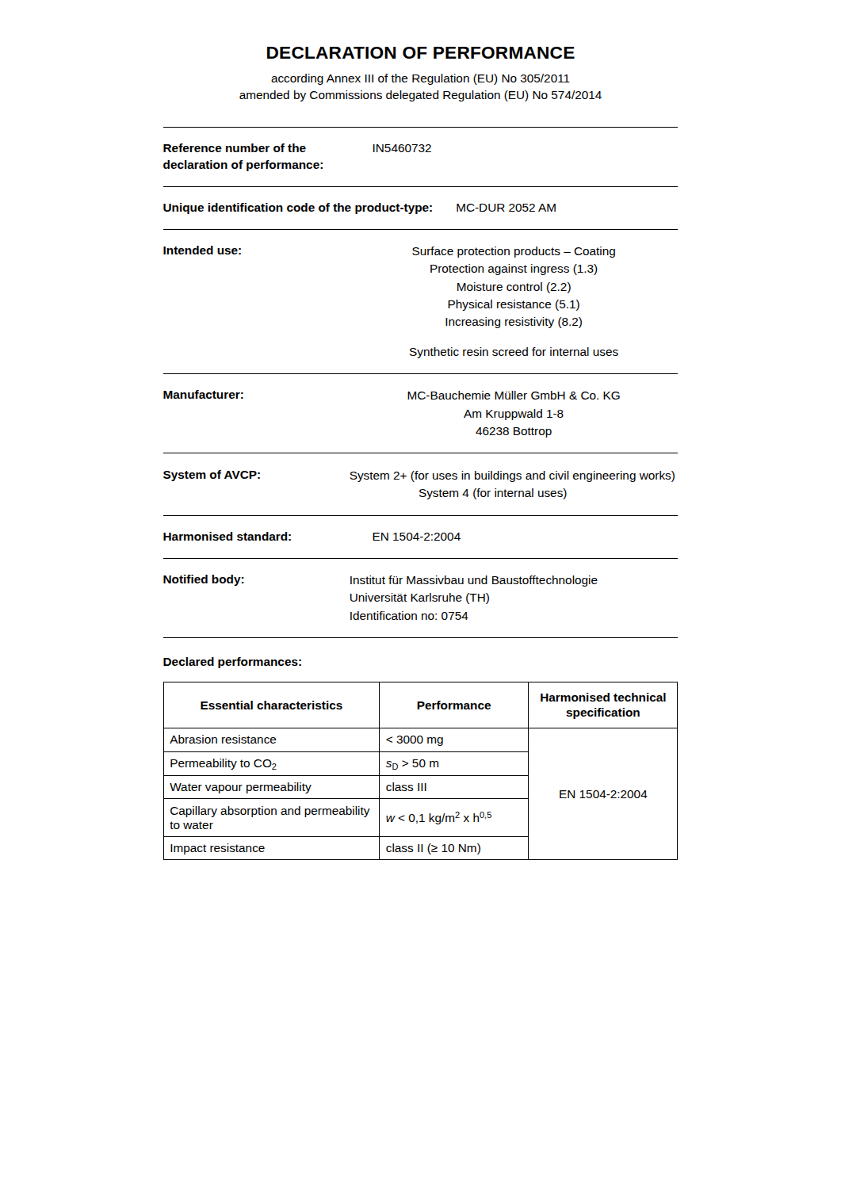DECLARATION OF PERFORMANCE
according Annex III of the Regulation (EU) No 305/2011
amended by Commissions delegated Regulation (EU) No 574/2014
Reference number of the
declaration of performance:
IN5460732
Unique identification code of the product-type:
MC-DUR 2052 AM
Intended use:
Surface protection products – Coating
Protection against ingress (1.3)
Moisture control (2.2)
Physical resistance (5.1)
Increasing resistivity (8.2) Synthetic resin screed for internal uses
Manufacturer:
MC-Bauchemie Müller GmbH & Co. KG
Am Kruppwald 1-8
46238 Bottrop
System of AVCP:
System 2+ (for uses in buildings and civil engineering works) System 4 (for internal uses)
Harmonised standard:
EN 1504-2:2004
Notified body:
Institut für Massivbau und Baustofftechnologie
Universität Karlsruhe (TH)
Identification no: 0754
Declared performances:
| Essential characteristics | Performance | Harmonised technical specification |
| --- | --- | --- |
| Abrasion resistance | < 3000 mg | EN 1504-2:2004 |
| Permeability to CO 2 | s D > 50 m |
| Water vapour permeability | class III |
| Capillary absorption and permeability to water | w < 0,1 kg/m 2 x h 0,5 |
| Impact resistance | class II (≥ 10 Nm) |